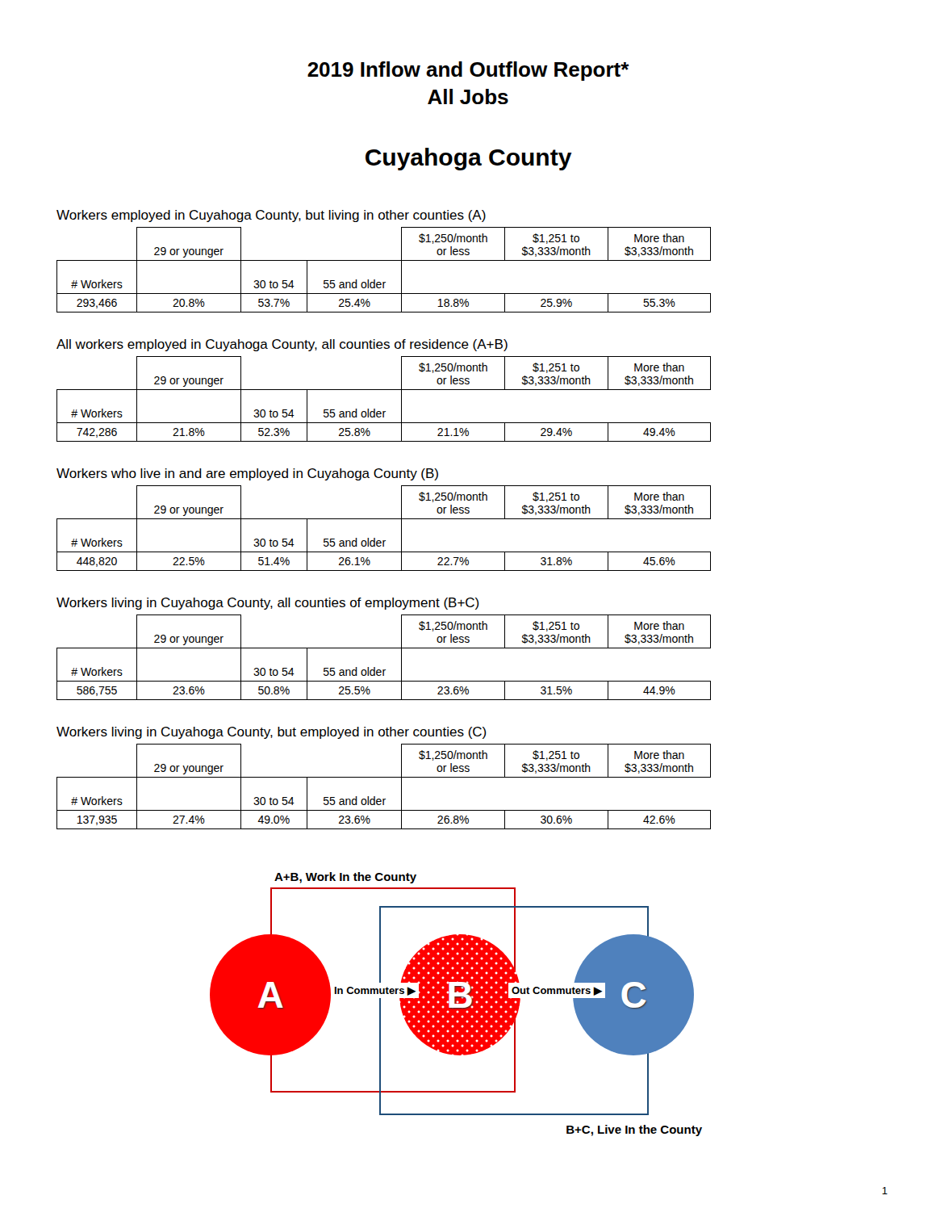2019 Inflow and Outflow Report*
All Jobs
Cuyahoga County
Workers employed in Cuyahoga County, but living in other counties (A)
| | 29 or younger | | | $1,250/month or less | $1,251 to $3,333/month | More than $3,333/month |
| --- | --- | --- | --- | --- | --- | --- |
| # Workers | | 30 to 54 | 55 and older | | | |
| 293,466 | 20.8% | 53.7% | 25.4% | 18.8% | 25.9% | 55.3% |
All workers employed in Cuyahoga County, all counties of residence (A+B)
| | 29 or younger | | | $1,250/month or less | $1,251 to $3,333/month | More than $3,333/month |
| --- | --- | --- | --- | --- | --- | --- |
| # Workers | | 30 to 54 | 55 and older | | | |
| 742,286 | 21.8% | 52.3% | 25.8% | 21.1% | 29.4% | 49.4% |
Workers who live in and are employed in Cuyahoga County (B)
| | 29 or younger | | | $1,250/month or less | $1,251 to $3,333/month | More than $3,333/month |
| --- | --- | --- | --- | --- | --- | --- |
| # Workers | | 30 to 54 | 55 and older | | | |
| 448,820 | 22.5% | 51.4% | 26.1% | 22.7% | 31.8% | 45.6% |
Workers living in Cuyahoga County, all counties of employment (B+C)
| | 29 or younger | | | $1,250/month or less | $1,251 to $3,333/month | More than $3,333/month |
| --- | --- | --- | --- | --- | --- | --- |
| # Workers | | 30 to 54 | 55 and older | | | |
| 586,755 | 23.6% | 50.8% | 25.5% | 23.6% | 31.5% | 44.9% |
Workers living in Cuyahoga County, but employed in other counties (C)
| | 29 or younger | | | $1,250/month or less | $1,251 to $3,333/month | More than $3,333/month |
| --- | --- | --- | --- | --- | --- | --- |
| # Workers | | 30 to 54 | 55 and older | | | |
| 137,935 | 27.4% | 49.0% | 23.6% | 26.8% | 30.6% | 42.6% |
A+B, Work In the County
A
B
C
In Commuters ▶
Out Commuters ▶
B+C, Live In the County
1